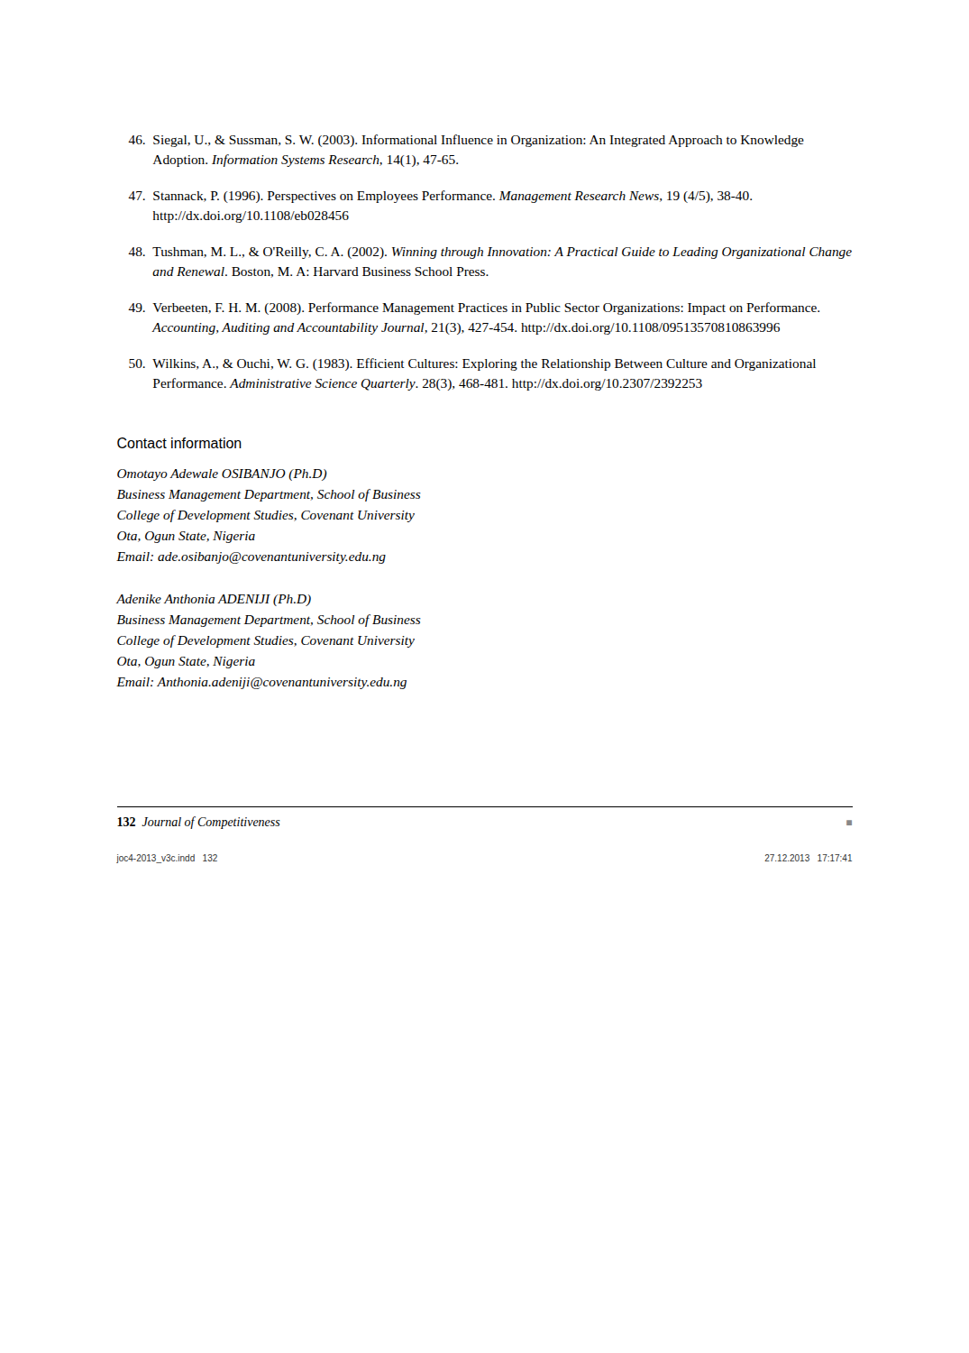Siegal, U., & Sussman, S. W. (2003). Informational Influence in Organization: An Integrated Approach to Knowledge Adoption. Information Systems Research, 14(1), 47-65.
Stannack, P. (1996). Perspectives on Employees Performance. Management Research News, 19 (4/5), 38-40. http://dx.doi.org/10.1108/eb028456
Tushman, M. L., & O'Reilly, C. A. (2002). Winning through Innovation: A Practical Guide to Leading Organizational Change and Renewal. Boston, M. A: Harvard Business School Press.
Verbeeten, F. H. M. (2008). Performance Management Practices in Public Sector Organizations: Impact on Performance. Accounting, Auditing and Accountability Journal, 21(3), 427-454. http://dx.doi.org/10.1108/09513570810863996
Wilkins, A., & Ouchi, W. G. (1983). Efficient Cultures: Exploring the Relationship Between Culture and Organizational Performance. Administrative Science Quarterly. 28(3), 468-481. http://dx.doi.org/10.2307/2392253
Contact information
Omotayo Adewale OSIBANJO (Ph.D)
Business Management Department, School of Business
College of Development Studies, Covenant University
Ota, Ogun State, Nigeria
Email: ade.osibanjo@covenantuniversity.edu.ng
Adenike Anthonia ADENIJI (Ph.D)
Business Management Department, School of Business
College of Development Studies, Covenant University
Ota, Ogun State, Nigeria
Email: Anthonia.adeniji@covenantuniversity.edu.ng
132 Journal of Competitiveness ■
joc4-2013_v3c.indd 132 27.12.2013 17:17:41